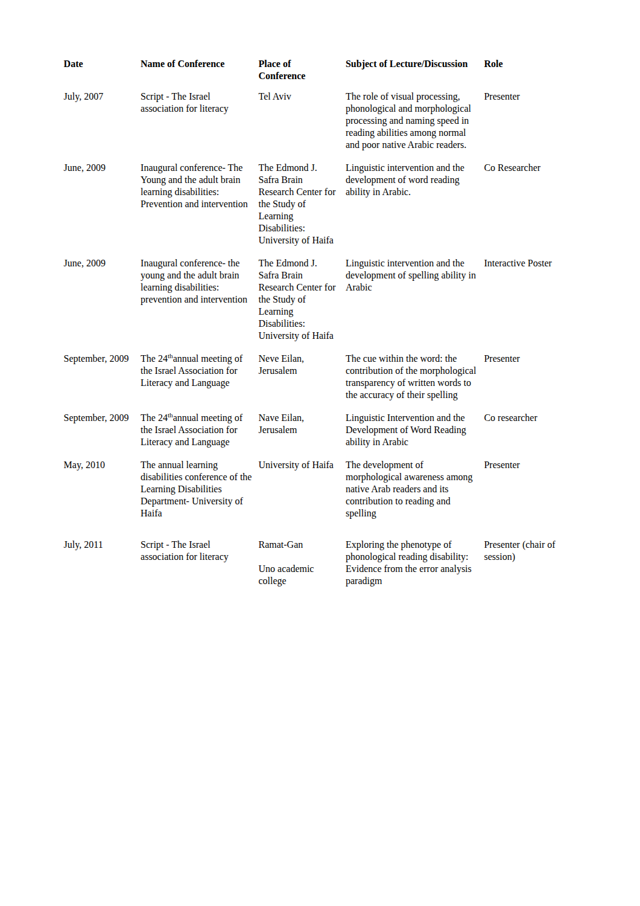| Date | Name of Conference | Place of Conference | Subject of Lecture/Discussion | Role |
| --- | --- | --- | --- | --- |
| July, 2007 | Script - The Israel association for literacy | Tel Aviv | The role of visual processing, phonological and morphological processing and naming speed in reading abilities among normal and poor native Arabic readers. | Presenter |
| June, 2009 | Inaugural conference- The Young and the adult brain learning disabilities: Prevention and intervention | The Edmond J. Safra Brain Research Center for the Study of Learning Disabilities: University of Haifa | Linguistic intervention and the development of word reading ability in Arabic. | Co Researcher |
| June, 2009 | Inaugural conference- the young and the adult brain learning disabilities: prevention and intervention | The Edmond J. Safra Brain Research Center for the Study of Learning Disabilities: University of Haifa | Linguistic intervention and the development of spelling ability in Arabic | Interactive Poster |
| September, 2009 | The 24 th annual meeting of the Israel Association for Literacy and Language | Neve Eilan, Jerusalem | The cue within the word: the contribution of the morphological transparency of written words to the accuracy of their spelling | Presenter |
| September, 2009 | The 24 th annual meeting of the Israel Association for Literacy and Language | Nave Eilan, Jerusalem | Linguistic Intervention and the Development of Word Reading ability in Arabic | Co researcher |
| May, 2010 | The annual learning disabilities conference of the Learning Disabilities Department- University of Haifa | University of Haifa | The development of morphological awareness among native Arab readers and its contribution to reading and spelling | Presenter |
| July, 2011 | Script - The Israel association for literacy | Ramat-Gan Uno academic college | Exploring the phenotype of phonological reading disability: Evidence from the error analysis paradigm | Presenter (chair of session) |